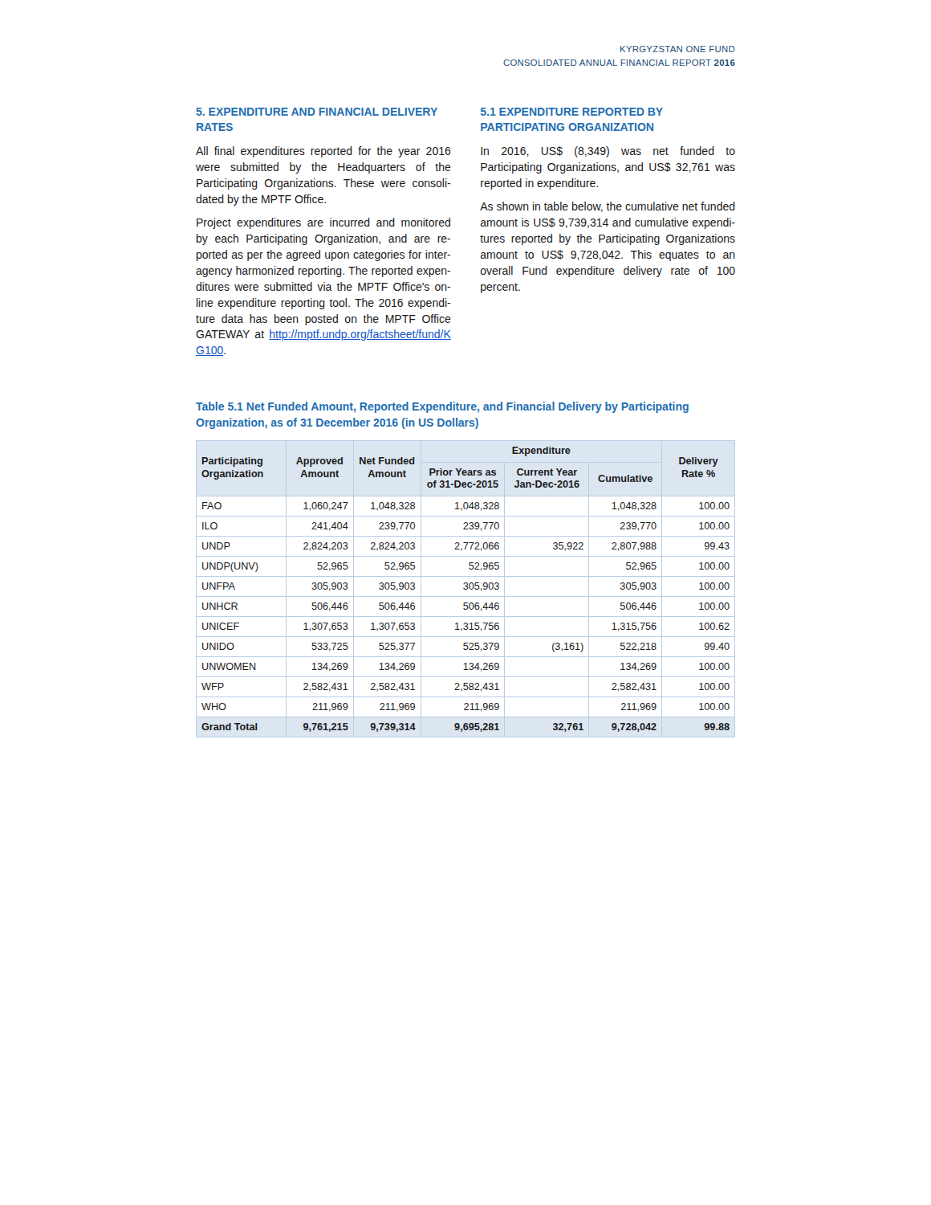KYRGYZSTAN ONE FUND
CONSOLIDATED ANNUAL FINANCIAL REPORT 2016
5. Expenditure and Financial Delivery Rates
All final expenditures reported for the year 2016 were submitted by the Headquarters of the Participating Organizations. These were consolidated by the MPTF Office.
Project expenditures are incurred and monitored by each Participating Organization, and are reported as per the agreed upon categories for inter-agency harmonized reporting. The reported expenditures were submitted via the MPTF Office's online expenditure reporting tool. The 2016 expenditure data has been posted on the MPTF Office GATEWAY at http://mptf.undp.org/factsheet/fund/KG100.
5.1 Expenditure Reported by Participating Organization
In 2016, US$ (8,349) was net funded to Participating Organizations, and US$ 32,761 was reported in expenditure.
As shown in table below, the cumulative net funded amount is US$ 9,739,314 and cumulative expenditures reported by the Participating Organizations amount to US$ 9,728,042. This equates to an overall Fund expenditure delivery rate of 100 percent.
Table 5.1 Net Funded Amount, Reported Expenditure, and Financial Delivery by Participating Organization, as of 31 December 2016 (in US Dollars)
| Participating Organization | Approved Amount | Net Funded Amount | Expenditure | Delivery Rate % |
| --- | --- | --- | --- | --- |
| Prior Years as of 31-Dec-2015 | Current Year Jan-Dec-2016 | Cumulative |
| FAO | 1,060,247 | 1,048,328 | 1,048,328 | | 1,048,328 | 100.00 |
| ILO | 241,404 | 239,770 | 239,770 | | 239,770 | 100.00 |
| UNDP | 2,824,203 | 2,824,203 | 2,772,066 | 35,922 | 2,807,988 | 99.43 |
| UNDP(UNV) | 52,965 | 52,965 | 52,965 | | 52,965 | 100.00 |
| UNFPA | 305,903 | 305,903 | 305,903 | | 305,903 | 100.00 |
| UNHCR | 506,446 | 506,446 | 506,446 | | 506,446 | 100.00 |
| UNICEF | 1,307,653 | 1,307,653 | 1,315,756 | | 1,315,756 | 100.62 |
| UNIDO | 533,725 | 525,377 | 525,379 | (3,161) | 522,218 | 99.40 |
| UNWOMEN | 134,269 | 134,269 | 134,269 | | 134,269 | 100.00 |
| WFP | 2,582,431 | 2,582,431 | 2,582,431 | | 2,582,431 | 100.00 |
| WHO | 211,969 | 211,969 | 211,969 | | 211,969 | 100.00 |
| Grand Total | 9,761,215 | 9,739,314 | 9,695,281 | 32,761 | 9,728,042 | 99.88 |